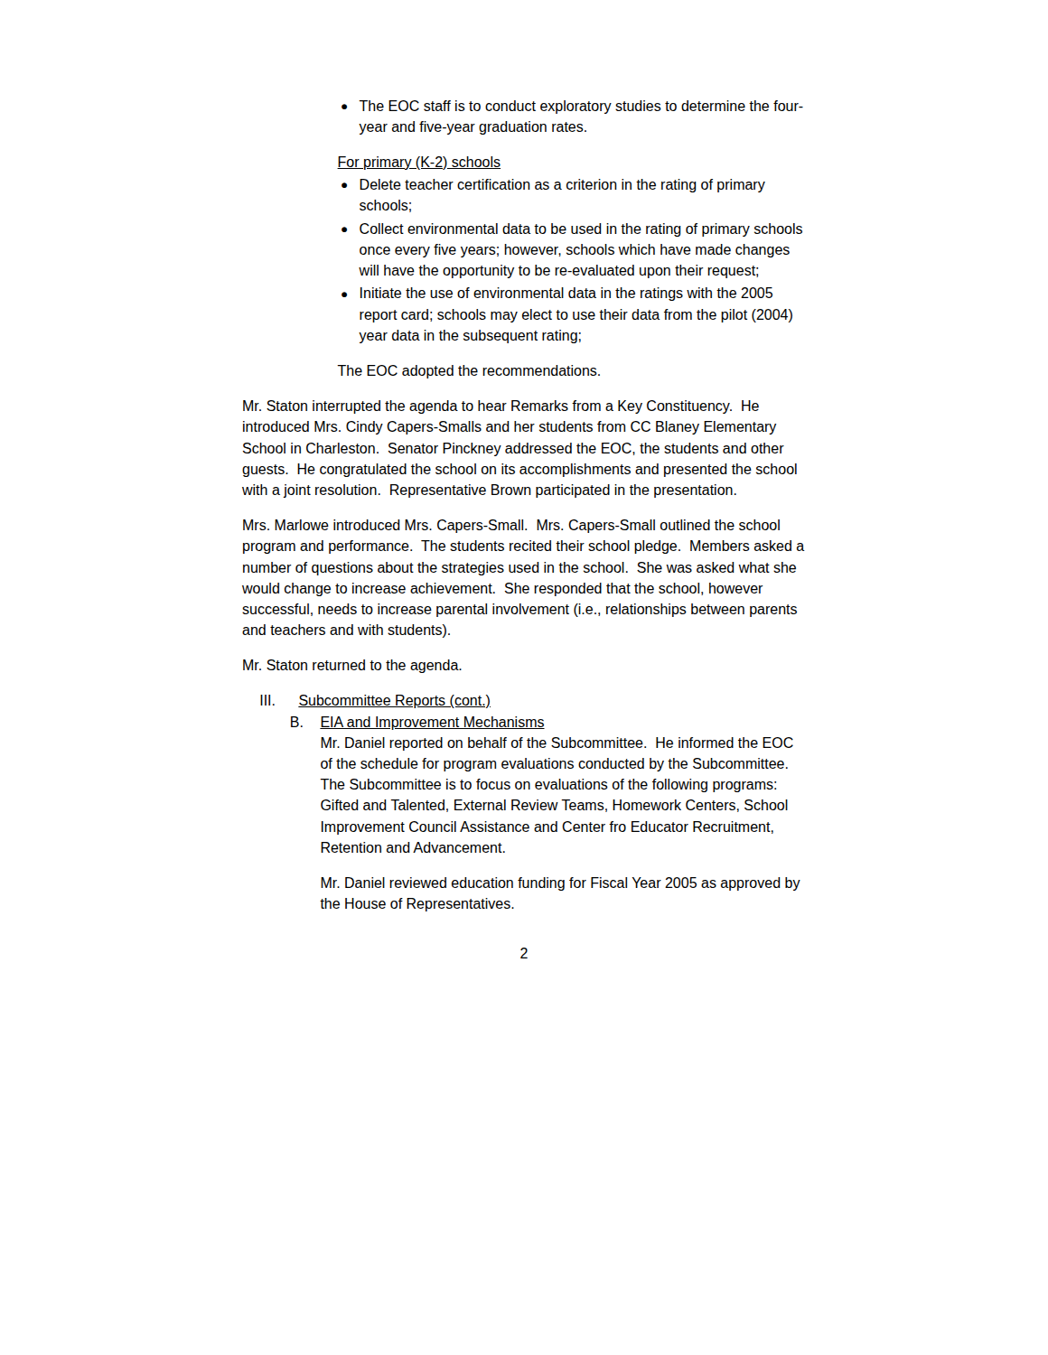The EOC staff is to conduct exploratory studies to determine the four-year and five-year graduation rates.
For primary (K-2) schools
Delete teacher certification as a criterion in the rating of primary schools;
Collect environmental data to be used in the rating of primary schools once every five years; however, schools which have made changes will have the opportunity to be re-evaluated upon their request;
Initiate the use of environmental data in the ratings with the 2005 report card; schools may elect to use their data from the pilot (2004) year data in the subsequent rating;
The EOC adopted the recommendations.
Mr. Staton interrupted the agenda to hear Remarks from a Key Constituency. He introduced Mrs. Cindy Capers-Smalls and her students from CC Blaney Elementary School in Charleston. Senator Pinckney addressed the EOC, the students and other guests. He congratulated the school on its accomplishments and presented the school with a joint resolution. Representative Brown participated in the presentation.
Mrs. Marlowe introduced Mrs. Capers-Small. Mrs. Capers-Small outlined the school program and performance. The students recited their school pledge. Members asked a number of questions about the strategies used in the school. She was asked what she would change to increase achievement. She responded that the school, however successful, needs to increase parental involvement (i.e., relationships between parents and teachers and with students).
Mr. Staton returned to the agenda.
III. Subcommittee Reports (cont.)
B. EIA and Improvement Mechanisms
Mr. Daniel reported on behalf of the Subcommittee. He informed the EOC of the schedule for program evaluations conducted by the Subcommittee. The Subcommittee is to focus on evaluations of the following programs: Gifted and Talented, External Review Teams, Homework Centers, School Improvement Council Assistance and Center fro Educator Recruitment, Retention and Advancement.
Mr. Daniel reviewed education funding for Fiscal Year 2005 as approved by the House of Representatives.
2